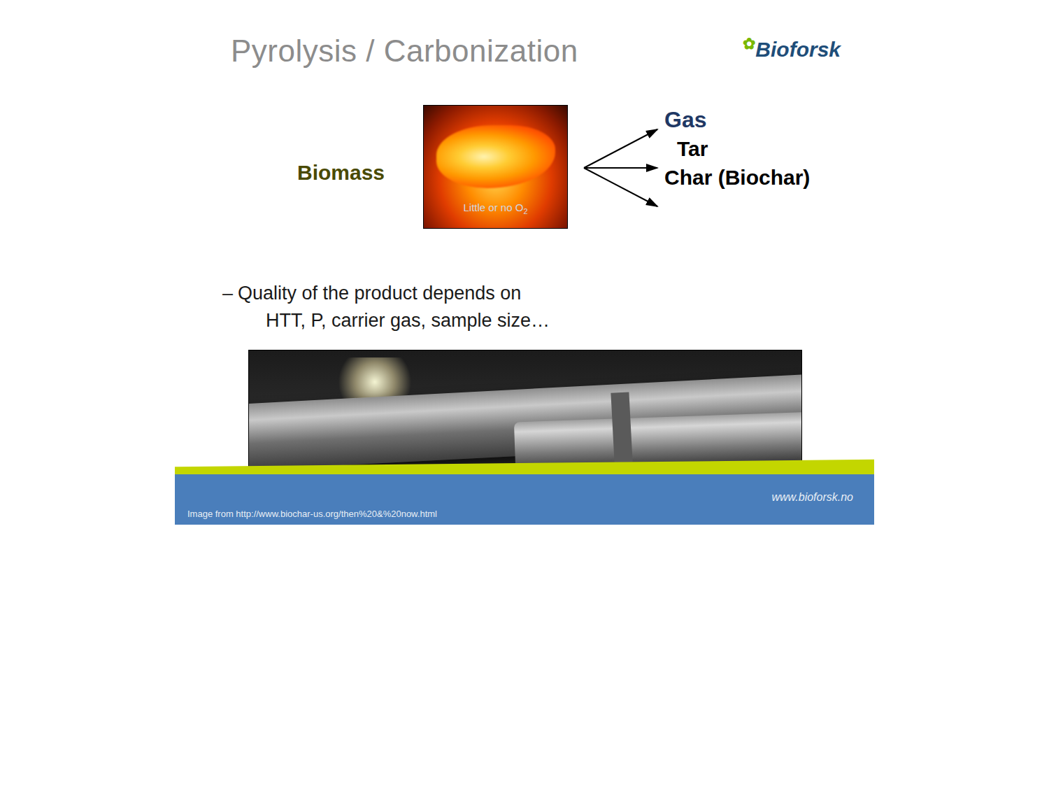Pyrolysis / Carbonization
✿Bio forsk
Biomass
Little or no O2
Gas
Tar
Char (Biochar)
– Quality of the product depends on HTT, P, carrier gas, sample size…
Image from http://www.biochar-us.org/then%20&%20now.html
www.bioforsk.no